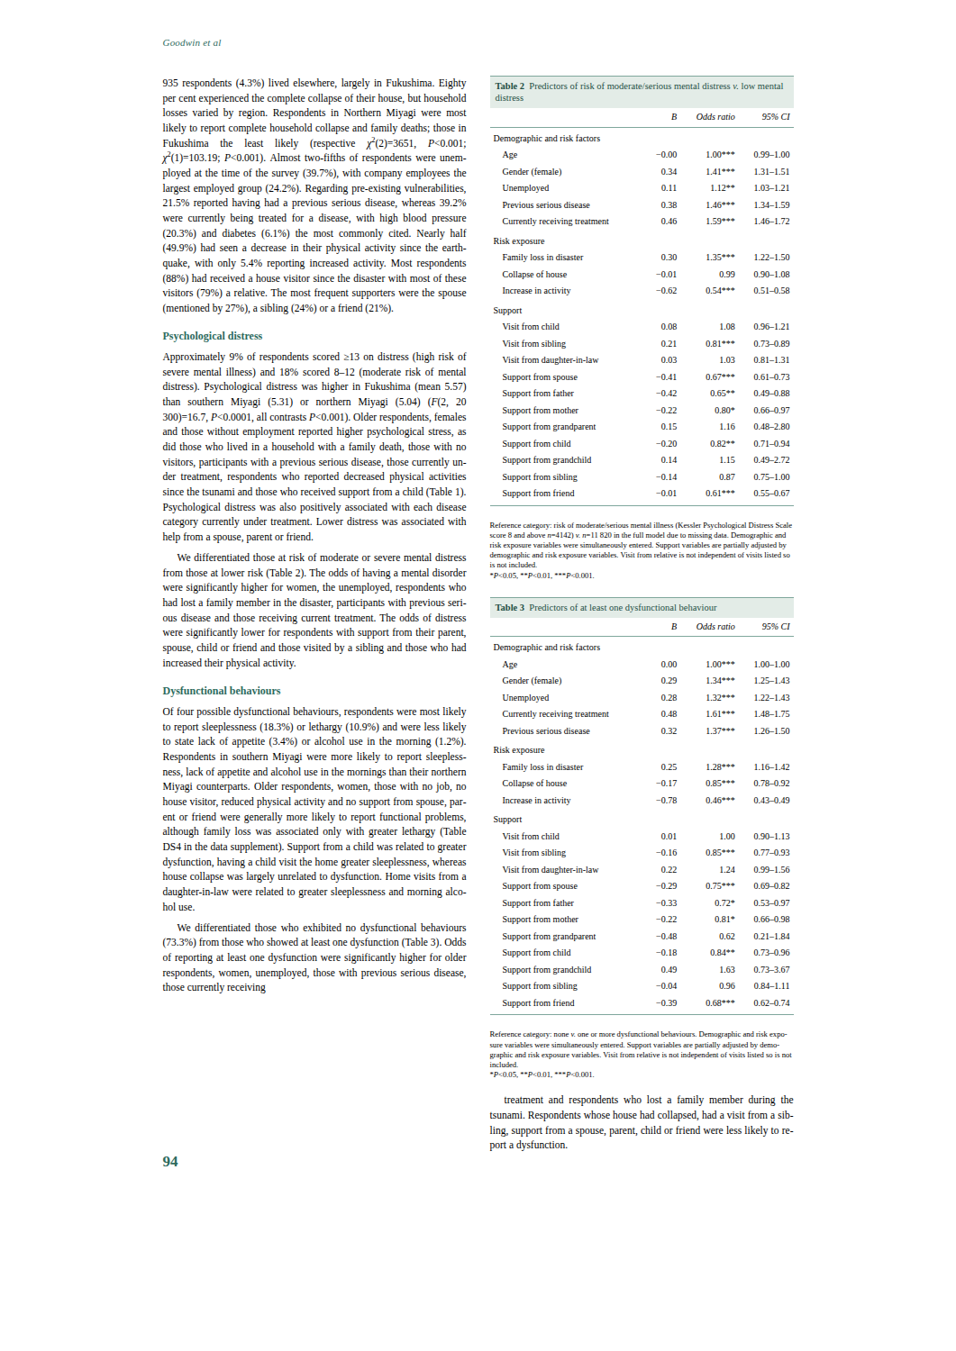Goodwin et al
935 respondents (4.3%) lived elsewhere, largely in Fukushima. Eighty per cent experienced the complete collapse of their house, but household losses varied by region. Respondents in Northern Miyagi were most likely to report complete household collapse and family deaths; those in Fukushima the least likely (respective χ2(2)=3651, P<0.001; χ2(1)=103.19; P<0.001). Almost two-fifths of respondents were unemployed at the time of the survey (39.7%), with company employees the largest employed group (24.2%). Regarding pre-existing vulnerabilities, 21.5% reported having had a previous serious disease, whereas 39.2% were currently being treated for a disease, with high blood pressure (20.3%) and diabetes (6.1%) the most commonly cited. Nearly half (49.9%) had seen a decrease in their physical activity since the earthquake, with only 5.4% reporting increased activity. Most respondents (88%) had received a house visitor since the disaster with most of these visitors (79%) a relative. The most frequent supporters were the spouse (mentioned by 27%), a sibling (24%) or a friend (21%).
Psychological distress
Approximately 9% of respondents scored ≥13 on distress (high risk of severe mental illness) and 18% scored 8–12 (moderate risk of mental distress). Psychological distress was higher in Fukushima (mean 5.57) than southern Miyagi (5.31) or northern Miyagi (5.04) (F(2, 20 300)=16.7, P<0.0001, all contrasts P<0.001). Older respondents, females and those without employment reported higher psychological stress, as did those who lived in a household with a family death, those with no visitors, participants with a previous serious disease, those currently under treatment, respondents who reported decreased physical activities since the tsunami and those who received support from a child (Table 1). Psychological distress was also positively associated with each disease category currently under treatment. Lower distress was associated with help from a spouse, parent or friend.
We differentiated those at risk of moderate or severe mental distress from those at lower risk (Table 2). The odds of having a mental disorder were significantly higher for women, the unemployed, respondents who had lost a family member in the disaster, participants with previous serious disease and those receiving current treatment. The odds of distress were significantly lower for respondents with support from their parent, spouse, child or friend and those visited by a sibling and those who had increased their physical activity.
Dysfunctional behaviours
Of four possible dysfunctional behaviours, respondents were most likely to report sleeplessness (18.3%) or lethargy (10.9%) and were less likely to state lack of appetite (3.4%) or alcohol use in the morning (1.2%). Respondents in southern Miyagi were more likely to report sleeplessness, lack of appetite and alcohol use in the mornings than their northern Miyagi counterparts. Older respondents, women, those with no job, no house visitor, reduced physical activity and no support from spouse, parent or friend were generally more likely to report functional problems, although family loss was associated only with greater lethargy (Table DS4 in the data supplement). Support from a child was related to greater dysfunction, having a child visit the home greater sleeplessness, whereas house collapse was largely unrelated to dysfunction. Home visits from a daughter-in-law were related to greater sleeplessness and morning alcohol use.
We differentiated those who exhibited no dysfunctional behaviours (73.3%) from those who showed at least one dysfunction (Table 3). Odds of reporting at least one dysfunction were significantly higher for older respondents, women, unemployed, those with previous serious disease, those currently receiving
Table 2 Predictors of risk of moderate/serious mental distress v. low mental distress
| | B | Odds ratio | 95% CI |
| --- | --- | --- | --- |
| Demographic and risk factors |
| Age | −0.00 | 1.00*** | 0.99–1.00 |
| Gender (female) | 0.34 | 1.41*** | 1.31–1.51 |
| Unemployed | 0.11 | 1.12** | 1.03–1.21 |
| Previous serious disease | 0.38 | 1.46*** | 1.34–1.59 |
| Currently receiving treatment | 0.46 | 1.59*** | 1.46–1.72 |
| Risk exposure |
| Family loss in disaster | 0.30 | 1.35*** | 1.22–1.50 |
| Collapse of house | −0.01 | 0.99 | 0.90–1.08 |
| Increase in activity | −0.62 | 0.54*** | 0.51–0.58 |
| Support |
| Visit from child | 0.08 | 1.08 | 0.96–1.21 |
| Visit from sibling | 0.21 | 0.81*** | 0.73–0.89 |
| Visit from daughter-in-law | 0.03 | 1.03 | 0.81–1.31 |
| Support from spouse | −0.41 | 0.67*** | 0.61–0.73 |
| Support from father | −0.42 | 0.65** | 0.49–0.88 |
| Support from mother | −0.22 | 0.80* | 0.66–0.97 |
| Support from grandparent | 0.15 | 1.16 | 0.48–2.80 |
| Support from child | −0.20 | 0.82** | 0.71–0.94 |
| Support from grandchild | 0.14 | 1.15 | 0.49–2.72 |
| Support from sibling | −0.14 | 0.87 | 0.75–1.00 |
| Support from friend | −0.01 | 0.61*** | 0.55–0.67 |
Reference category: risk of moderate/serious mental illness (Kessler Psychological Distress Scale score 8 and above n=4142) v. n=11 820 in the full model due to missing data. Demographic and risk exposure variables were simultaneously entered. Support variables are partially adjusted by demographic and risk exposure variables. Visit from relative is not independent of visits listed so is not included.
*P<0.05, **P<0.01, ***P<0.001.
Table 3 Predictors of at least one dysfunctional behaviour
| | B | Odds ratio | 95% CI |
| --- | --- | --- | --- |
| Demographic and risk factors |
| Age | 0.00 | 1.00*** | 1.00–1.00 |
| Gender (female) | 0.29 | 1.34*** | 1.25–1.43 |
| Unemployed | 0.28 | 1.32*** | 1.22–1.43 |
| Currently receiving treatment | 0.48 | 1.61*** | 1.48–1.75 |
| Previous serious disease | 0.32 | 1.37*** | 1.26–1.50 |
| Risk exposure |
| Family loss in disaster | 0.25 | 1.28*** | 1.16–1.42 |
| Collapse of house | −0.17 | 0.85*** | 0.78–0.92 |
| Increase in activity | −0.78 | 0.46*** | 0.43–0.49 |
| Support |
| Visit from child | 0.01 | 1.00 | 0.90–1.13 |
| Visit from sibling | −0.16 | 0.85*** | 0.77–0.93 |
| Visit from daughter-in-law | 0.22 | 1.24 | 0.99–1.56 |
| Support from spouse | −0.29 | 0.75*** | 0.69–0.82 |
| Support from father | −0.33 | 0.72* | 0.53–0.97 |
| Support from mother | −0.22 | 0.81* | 0.66–0.98 |
| Support from grandparent | −0.48 | 0.62 | 0.21–1.84 |
| Support from child | −0.18 | 0.84** | 0.73–0.96 |
| Support from grandchild | 0.49 | 1.63 | 0.73–3.67 |
| Support from sibling | −0.04 | 0.96 | 0.84–1.11 |
| Support from friend | −0.39 | 0.68*** | 0.62–0.74 |
Reference category: none v. one or more dysfunctional behaviours. Demographic and risk exposure variables were simultaneously entered. Support variables are partially adjusted by demographic and risk exposure variables. Visit from relative is not independent of visits listed so is not included.
*P<0.05, **P<0.01, ***P<0.001.
treatment and respondents who lost a family member during the tsunami. Respondents whose house had collapsed, had a visit from a sibling, support from a spouse, parent, child or friend were less likely to report a dysfunction.
94